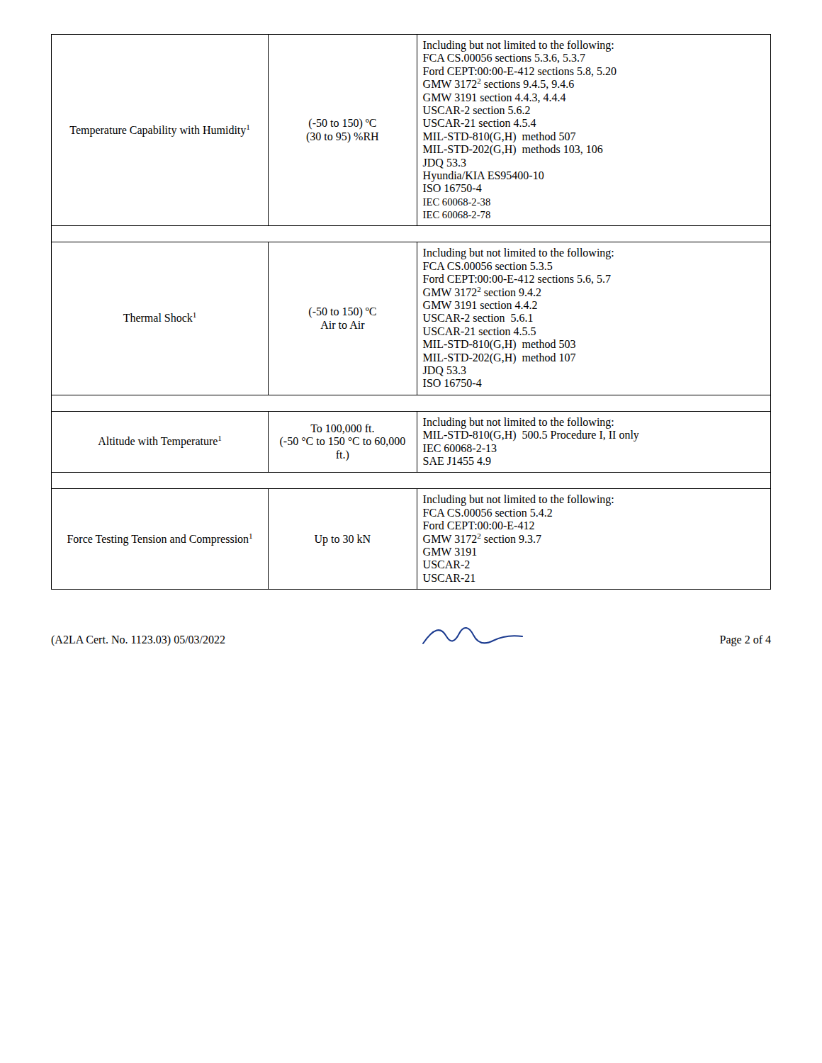| Temperature Capability with Humidity 1 | (-50 to 150) ºC (30 to 95) %RH | Including but not limited to the following: FCA CS.00056 sections 5.3.6, 5.3.7 Ford CEPT:00:00-E-412 sections 5.8, 5.20 GMW 3172 2 sections 9.4.5, 9.4.6 GMW 3191 section 4.4.3, 4.4.4 USCAR-2 section 5.6.2 USCAR-21 section 4.5.4 MIL-STD-810(G,H) method 507 MIL-STD-202(G,H) methods 103, 106 JDQ 53.3 Hyundia/KIA ES95400-10 ISO 16750-4 IEC 60068-2-38 IEC 60068-2-78 |
| Thermal Shock 1 | (-50 to 150) ºC Air to Air | Including but not limited to the following: FCA CS.00056 section 5.3.5 Ford CEPT:00:00-E-412 sections 5.6, 5.7 GMW 3172 2 section 9.4.2 GMW 3191 section 4.4.2 USCAR-2 section 5.6.1 USCAR-21 section 4.5.5 MIL-STD-810(G,H) method 503 MIL-STD-202(G,H) method 107 JDQ 53.3 ISO 16750-4 |
| Altitude with Temperature 1 | To 100,000 ft. (-50 °C to 150 °C to 60,000 ft.) | Including but not limited to the following: MIL-STD-810(G,H) 500.5 Procedure I, II only IEC 60068-2-13 SAE J1455 4.9 |
| Force Testing Tension and Compression 1 | Up to 30 kN | Including but not limited to the following: FCA CS.00056 section 5.4.2 Ford CEPT:00:00-E-412 GMW 3172 2 section 9.3.7 GMW 3191 USCAR-2 USCAR-21 |
(A2LA Cert. No. 1123.03) 05/03/2022
Page 2 of 4